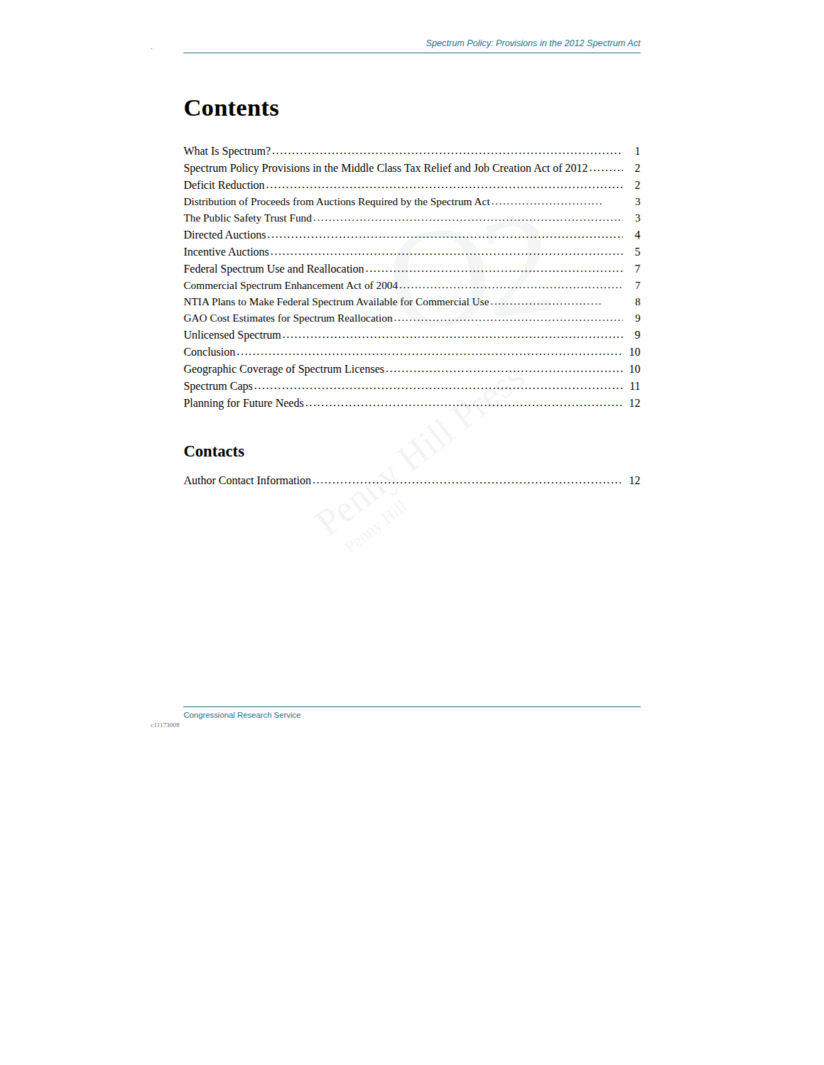.
O2
Penny Hill PressPenny Hill
Spectrum Policy: Provisions in the 2012 Spectrum Act
Contents
What Is Spectrum? .................................................................................................................. 1
Spectrum Policy Provisions in the Middle Class Tax Relief and Job Creation Act of 2012 ........... 2
Deficit Reduction ..................................................................................................................... 2
Distribution of Proceeds from Auctions Required by the Spectrum Act ............................. 3
The Public Safety Trust Fund ............................................................................................. 3
Directed Auctions ..................................................................................................................... 4
Incentive Auctions ................................................................................................................... 5
Federal Spectrum Use and Reallocation ................................................................................... 7
Commercial Spectrum Enhancement Act of 2004 ............................................................. 7
NTIA Plans to Make Federal Spectrum Available for Commercial Use ............................. 8
GAO Cost Estimates for Spectrum Reallocation ............................................................... 9
Unlicensed Spectrum ............................................................................................................... 9
Conclusion .............................................................................................................................. 10
Geographic Coverage of Spectrum Licenses ......................................................................... 10
Spectrum Caps ......................................................................................................................... 11
Planning for Future Needs ....................................................................................................... 12
Contacts
Author Contact Information ....................................................................................................... 12
Congressional Research Service
c11173008